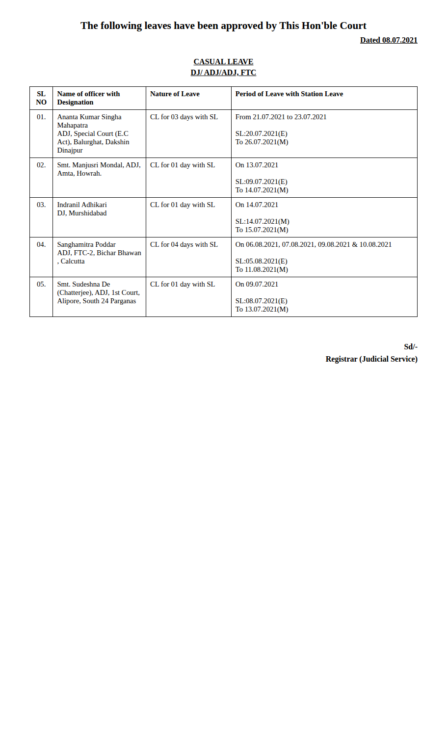The following leaves have been approved by This Hon'ble Court
Dated 08.07.2021
CASUAL LEAVE
DJ/ ADJ/ADJ, FTC
| SL NO | Name of officer with Designation | Nature of Leave | Period of Leave with Station Leave |
| --- | --- | --- | --- |
| 01. | Ananta Kumar Singha Mahapatra ADJ, Special Court (E.C Act), Balurghat, Dakshin Dinajpur | CL for 03 days with SL | From 21.07.2021 to 23.07.2021 SL:20.07.2021(E) To 26.07.2021(M) |
| 02. | Smt. Manjusri Mondal, ADJ, Amta, Howrah. | CL for 01 day with SL | On 13.07.2021 SL:09.07.2021(E) To 14.07.2021(M) |
| 03. | Indranil Adhikari DJ, Murshidabad | CL for 01 day with SL | On 14.07.2021 SL:14.07.2021(M) To 15.07.2021(M) |
| 04. | Sanghamitra Poddar ADJ, FTC-2, Bichar Bhawan , Calcutta | CL for 04 days with SL | On 06.08.2021, 07.08.2021, 09.08.2021 & 10.08.2021 SL:05.08.2021(E) To 11.08.2021(M) |
| 05. | Smt. Sudeshna De (Chatterjee), ADJ, 1st Court, Alipore, South 24 Parganas | CL for 01 day with SL | On 09.07.2021 SL:08.07.2021(E) To 13.07.2021(M) |
Sd/-
Registrar (Judicial Service)